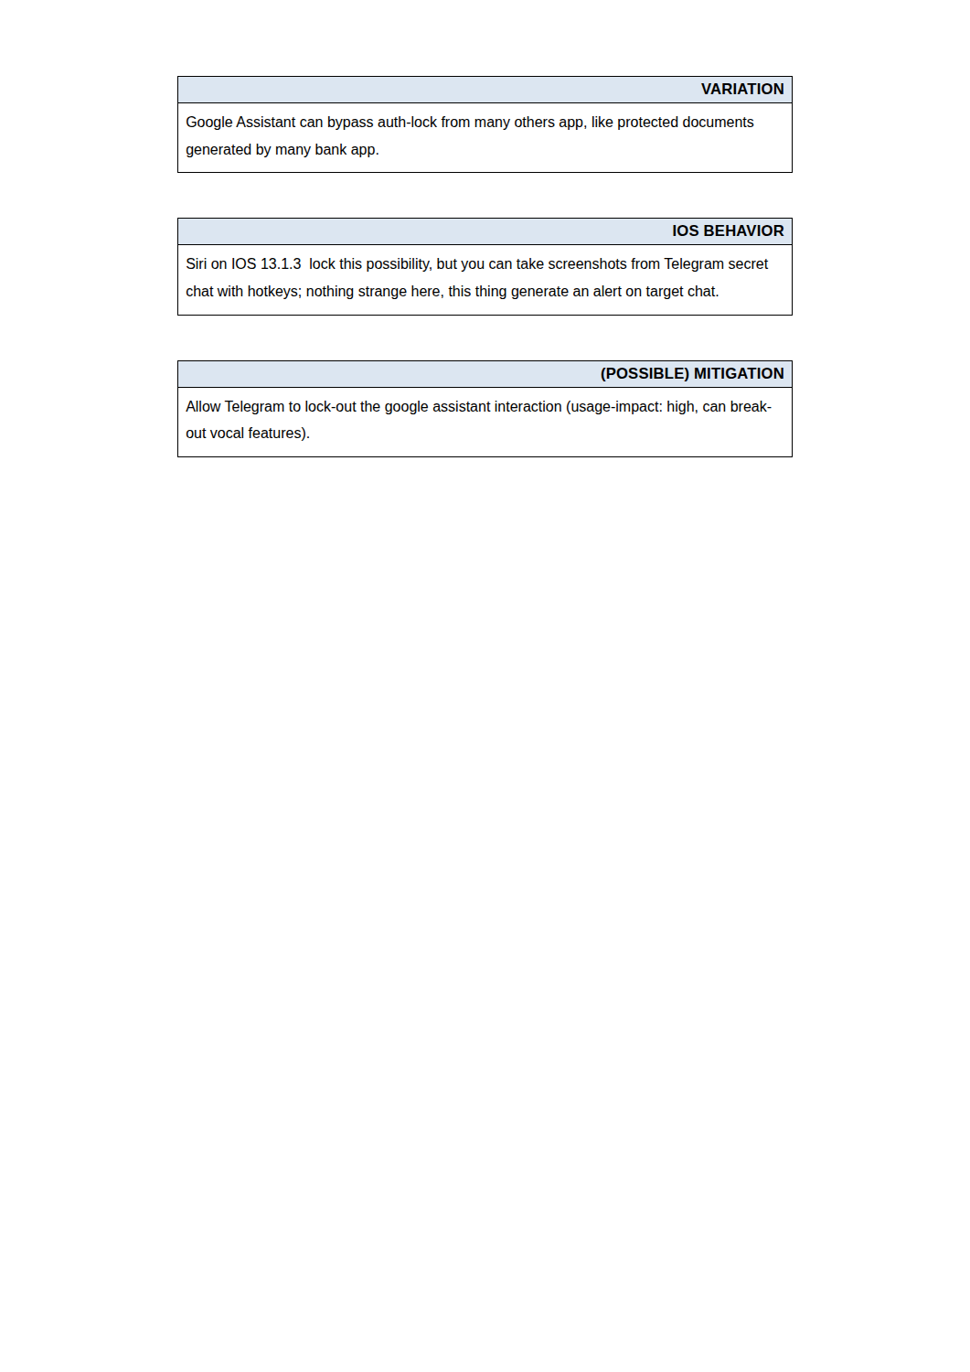VARIATION
Google Assistant can bypass auth-lock from many others app, like protected documents generated by many bank app.
IOS BEHAVIOR
Siri on IOS 13.1.3 lock this possibility, but you can take screenshots from Telegram secret chat with hotkeys; nothing strange here, this thing generate an alert on target chat.
(POSSIBLE) MITIGATION
Allow Telegram to lock-out the google assistant interaction (usage-impact: high, can break-out vocal features).